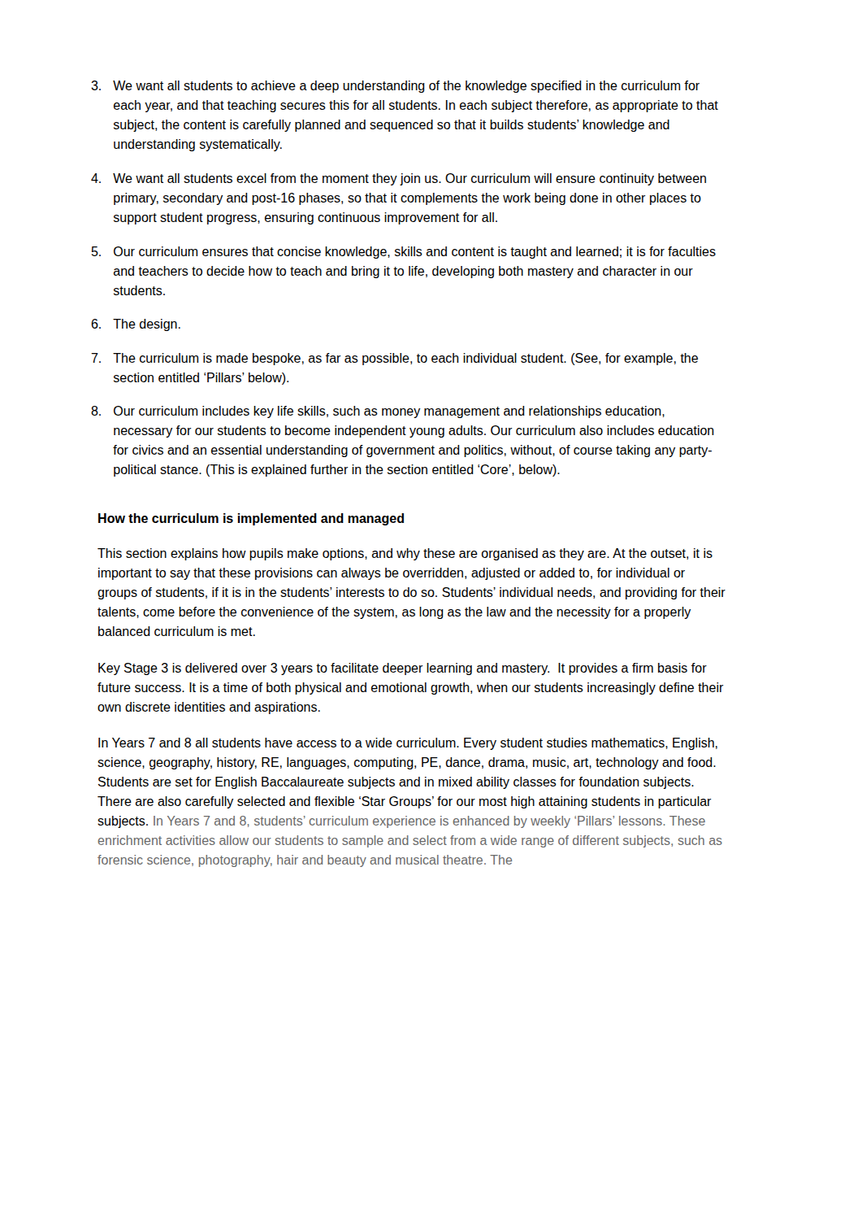We want all students to achieve a deep understanding of the knowledge specified in the curriculum for each year, and that teaching secures this for all students. In each subject therefore, as appropriate to that subject, the content is carefully planned and sequenced so that it builds students’ knowledge and understanding systematically.
We want all students excel from the moment they join us. Our curriculum will ensure continuity between primary, secondary and post-16 phases, so that it complements the work being done in other places to support student progress, ensuring continuous improvement for all.
Our curriculum ensures that concise knowledge, skills and content is taught and learned; it is for faculties and teachers to decide how to teach and bring it to life, developing both mastery and character in our students.
The design.
The curriculum is made bespoke, as far as possible, to each individual student. (See, for example, the section entitled ‘Pillars’ below).
Our curriculum includes key life skills, such as money management and relationships education, necessary for our students to become independent young adults. Our curriculum also includes education for civics and an essential understanding of government and politics, without, of course taking any party-political stance. (This is explained further in the section entitled ‘Core’, below).
How the curriculum is implemented and managed
This section explains how pupils make options, and why these are organised as they are. At the outset, it is important to say that these provisions can always be overridden, adjusted or added to, for individual or groups of students, if it is in the students’ interests to do so. Students’ individual needs, and providing for their talents, come before the convenience of the system, as long as the law and the necessity for a properly balanced curriculum is met.
Key Stage 3 is delivered over 3 years to facilitate deeper learning and mastery. It provides a firm basis for future success. It is a time of both physical and emotional growth, when our students increasingly define their own discrete identities and aspirations.
In Years 7 and 8 all students have access to a wide curriculum. Every student studies mathematics, English, science, geography, history, RE, languages, computing, PE, dance, drama, music, art, technology and food. Students are set for English Baccalaureate subjects and in mixed ability classes for foundation subjects. There are also carefully selected and flexible ‘Star Groups’ for our most high attaining students in particular subjects. In Years 7 and 8, students’ curriculum experience is enhanced by weekly ‘Pillars’ lessons. These enrichment activities allow our students to sample and select from a wide range of different subjects, such as forensic science, photography, hair and beauty and musical theatre. The